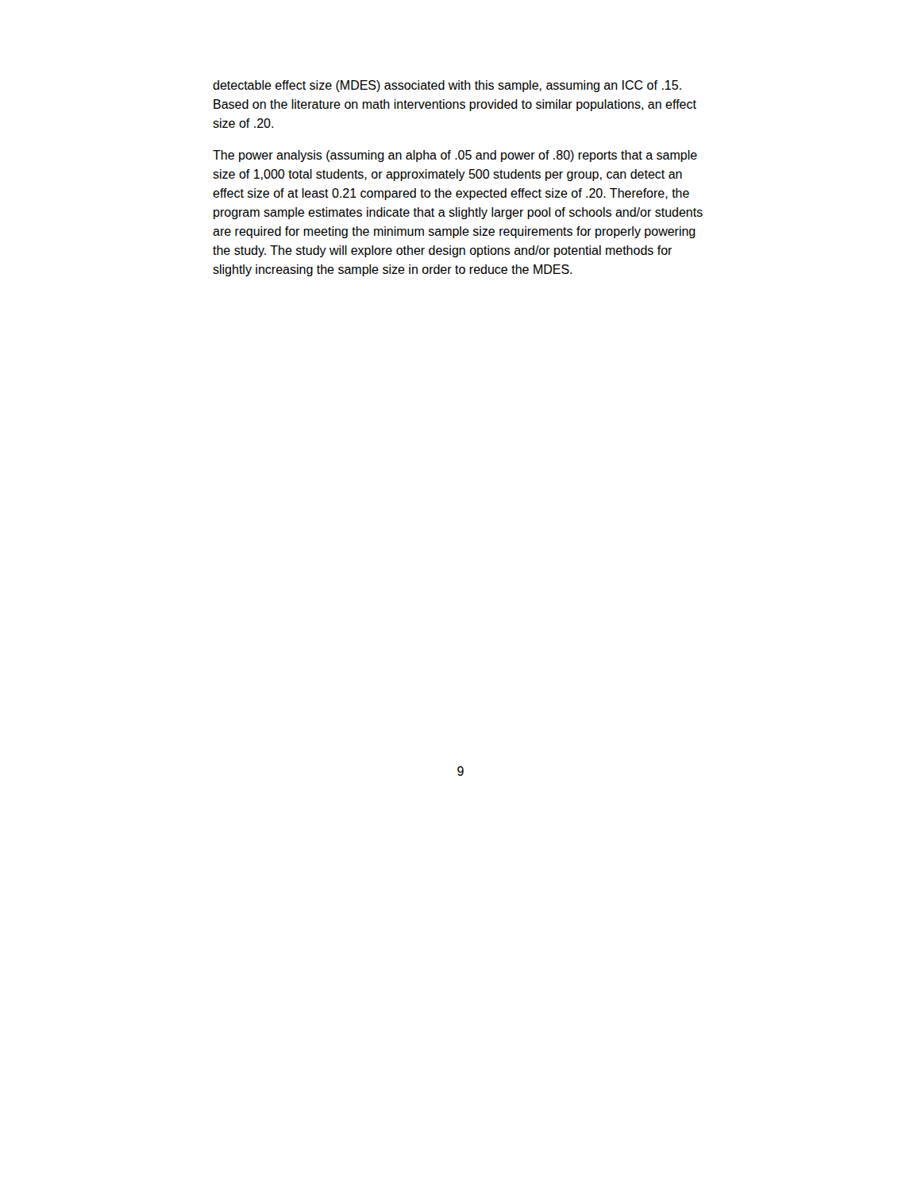detectable effect size (MDES) associated with this sample, assuming an ICC of .15. Based on the literature on math interventions provided to similar populations, an effect size of .20.
The power analysis (assuming an alpha of .05 and power of .80) reports that a sample size of 1,000 total students, or approximately 500 students per group, can detect an effect size of at least 0.21 compared to the expected effect size of .20. Therefore, the program sample estimates indicate that a slightly larger pool of schools and/or students are required for meeting the minimum sample size requirements for properly powering the study. The study will explore other design options and/or potential methods for slightly increasing the sample size in order to reduce the MDES.
9